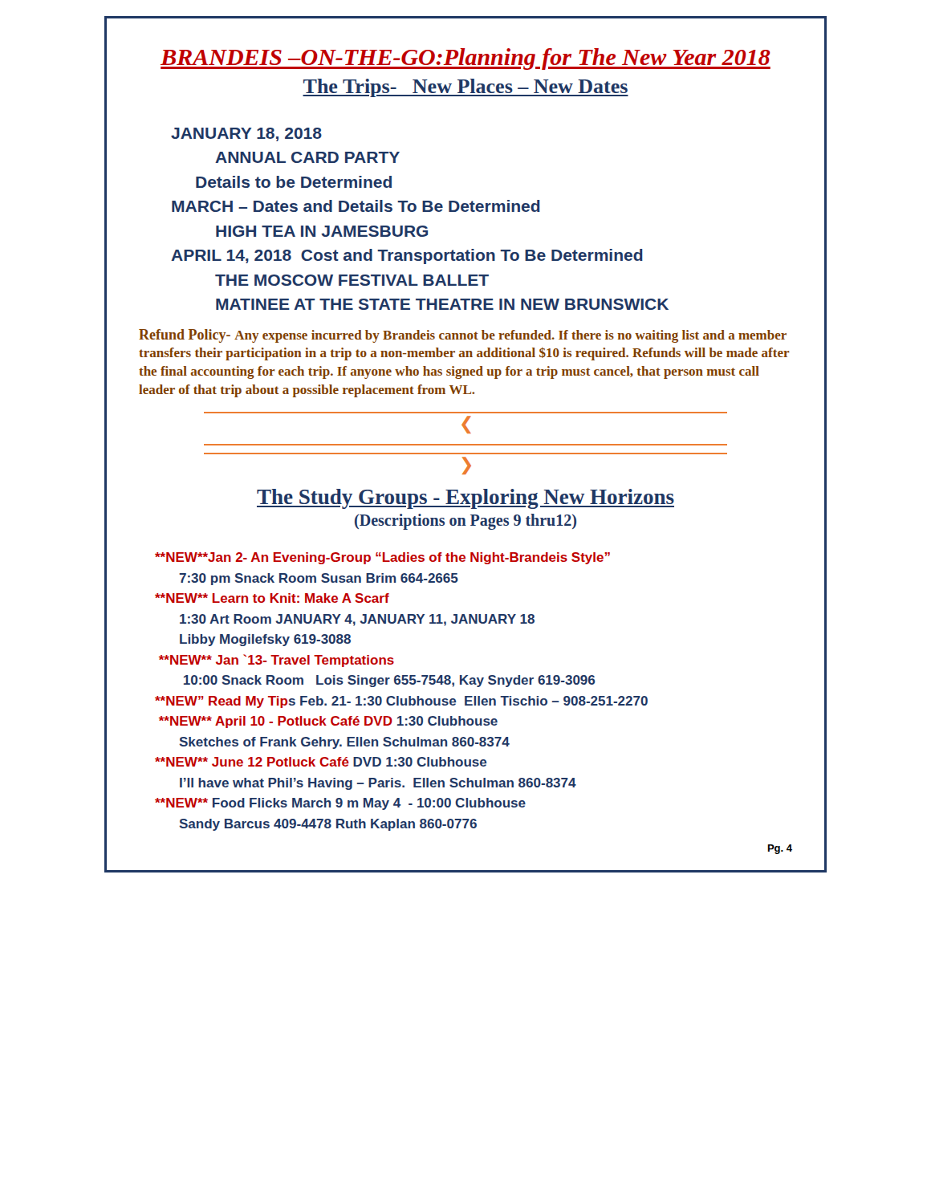BRANDEIS –ON-THE-GO:Planning for The New Year 2018
The Trips- New Places – New Dates
JANUARY 18, 2018
ANNUAL CARD PARTY
Details to be Determined
MARCH – Dates and Details To Be Determined
HIGH TEA IN JAMESBURG
APRIL 14, 2018 Cost and Transportation To Be Determined
THE MOSCOW FESTIVAL BALLET
MATINEE AT THE STATE THEATRE IN NEW BRUNSWICK
Refund Policy- Any expense incurred by Brandeis cannot be refunded. If there is no waiting list and a member transfers their participation in a trip to a non-member an additional $10 is required. Refunds will be made after the final accounting for each trip. If anyone who has signed up for a trip must cancel, that person must call leader of that trip about a possible replacement from WL.
❮ ❯
The Study Groups - Exploring New Horizons
(Descriptions on Pages 9 thru12)
**NEW**Jan 2- An Evening-Group “Ladies of the Night-Brandeis Style”
7:30 pm Snack Room Susan Brim 664-2665
**NEW** Learn to Knit: Make A Scarf
1:30 Art Room JANUARY 4, JANUARY 11, JANUARY 18
Libby Mogilefsky 619-3088
**NEW** Jan `13- Travel Temptations
10:00 Snack Room Lois Singer 655-7548, Kay Snyder 619-3096
**NEW” Read My Tip s Feb. 21- 1:30 Clubhouse Ellen Tischio – 908-251-2270
**NEW** April 10 - Potluck Café DVD 1:30 Clubhouse
Sketches of Frank Gehry. Ellen Schulman 860-8374
**NEW** June 12 Potluck Café DVD 1:30 Clubhouse
I’ll have what Phil’s Having – Paris. Ellen Schulman 860-8374
**NEW** Food Flicks March 9 m May 4 - 10:00 Clubhouse
Sandy Barcus 409-4478 Ruth Kaplan 860-0776
Pg. 4